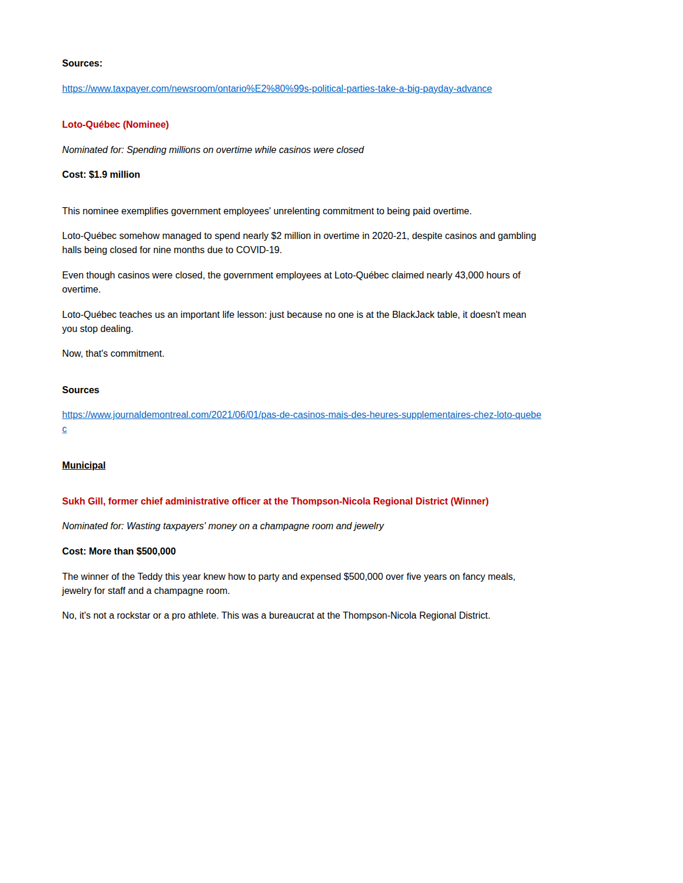Sources:
https://www.taxpayer.com/newsroom/ontario%E2%80%99s-political-parties-take-a-big-payday-advance
Loto-Québec (Nominee)
Nominated for: Spending millions on overtime while casinos were closed
Cost: $1.9 million
This nominee exemplifies government employees' unrelenting commitment to being paid overtime.
Loto-Québec somehow managed to spend nearly $2 million in overtime in 2020-21, despite casinos and gambling halls being closed for nine months due to COVID-19.
Even though casinos were closed, the government employees at Loto-Québec claimed nearly 43,000 hours of overtime.
Loto-Québec teaches us an important life lesson: just because no one is at the BlackJack table, it doesn't mean you stop dealing.
Now, that's commitment.
Sources
https://www.journaldemontreal.com/2021/06/01/pas-de-casinos-mais-des-heures-supplementaires-chez-loto-quebec
Municipal
Sukh Gill, former chief administrative officer at the Thompson-Nicola Regional District (Winner)
Nominated for: Wasting taxpayers' money on a champagne room and jewelry
Cost: More than $500,000
The winner of the Teddy this year knew how to party and expensed $500,000 over five years on fancy meals, jewelry for staff and a champagne room.
No, it's not a rockstar or a pro athlete. This was a bureaucrat at the Thompson-Nicola Regional District.